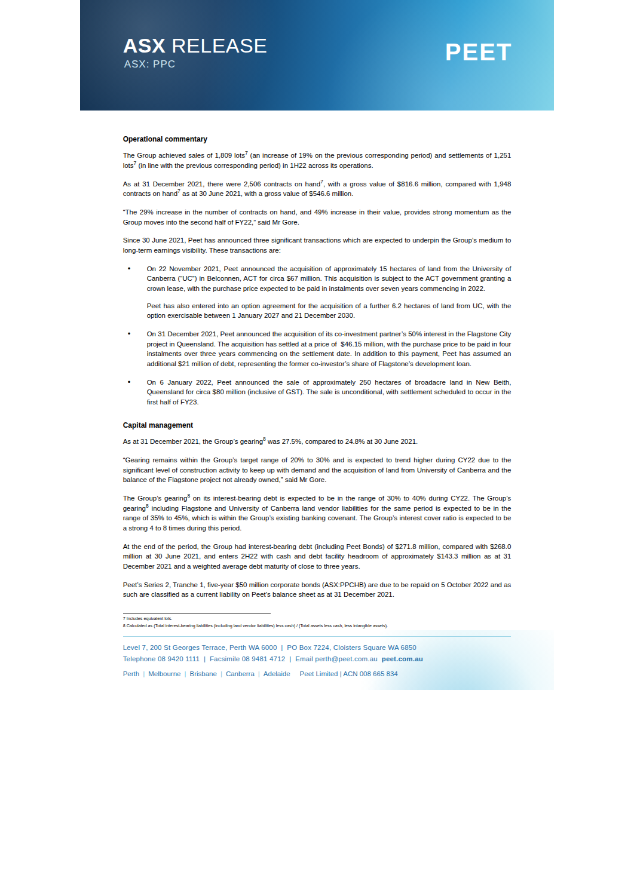ASX RELEASE
ASX: PPC
PEET
Operational commentary
The Group achieved sales of 1,809 lots7 (an increase of 19% on the previous corresponding period) and settlements of 1,251 lots7 (in line with the previous corresponding period) in 1H22 across its operations.
As at 31 December 2021, there were 2,506 contracts on hand7, with a gross value of $816.6 million, compared with 1,948 contracts on hand7 as at 30 June 2021, with a gross value of $546.6 million.
“The 29% increase in the number of contracts on hand, and 49% increase in their value, provides strong momentum as the Group moves into the second half of FY22,” said Mr Gore.
Since 30 June 2021, Peet has announced three significant transactions which are expected to underpin the Group’s medium to long-term earnings visibility. These transactions are:
On 22 November 2021, Peet announced the acquisition of approximately 15 hectares of land from the University of Canberra (“UC”) in Belconnen, ACT for circa $67 million. This acquisition is subject to the ACT government granting a crown lease, with the purchase price expected to be paid in instalments over seven years commencing in 2022.
Peet has also entered into an option agreement for the acquisition of a further 6.2 hectares of land from UC, with the option exercisable between 1 January 2027 and 21 December 2030.
On 31 December 2021, Peet announced the acquisition of its co-investment partner’s 50% interest in the Flagstone City project in Queensland. The acquisition has settled at a price of $46.15 million, with the purchase price to be paid in four instalments over three years commencing on the settlement date. In addition to this payment, Peet has assumed an additional $21 million of debt, representing the former co-investor’s share of Flagstone’s development loan.
On 6 January 2022, Peet announced the sale of approximately 250 hectares of broadacre land in New Beith, Queensland for circa $80 million (inclusive of GST). The sale is unconditional, with settlement scheduled to occur in the first half of FY23.
Capital management
As at 31 December 2021, the Group’s gearing8 was 27.5%, compared to 24.8% at 30 June 2021.
“Gearing remains within the Group’s target range of 20% to 30% and is expected to trend higher during CY22 due to the significant level of construction activity to keep up with demand and the acquisition of land from University of Canberra and the balance of the Flagstone project not already owned,” said Mr Gore.
The Group’s gearing8 on its interest-bearing debt is expected to be in the range of 30% to 40% during CY22. The Group’s gearing8 including Flagstone and University of Canberra land vendor liabilities for the same period is expected to be in the range of 35% to 45%, which is within the Group’s existing banking covenant. The Group’s interest cover ratio is expected to be a strong 4 to 8 times during this period.
At the end of the period, the Group had interest-bearing debt (including Peet Bonds) of $271.8 million, compared with $268.0 million at 30 June 2021, and enters 2H22 with cash and debt facility headroom of approximately $143.3 million as at 31 December 2021 and a weighted average debt maturity of close to three years.
Peet’s Series 2, Tranche 1, five-year $50 million corporate bonds (ASX:PPCHB) are due to be repaid on 5 October 2022 and as such are classified as a current liability on Peet’s balance sheet as at 31 December 2021.
7 Includes equivalent lots.
8 Calculated as (Total interest-bearing liabilities (including land vendor liabilities) less cash) / (Total assets less cash, less intangible assets).
Level 7, 200 St Georges Terrace, Perth WA 6000 | PO Box 7224, Cloisters Square WA 6850
Telephone 08 9420 1111 | Facsimile 08 9481 4712 | Email perth@peet.com.au peet.com.au
Perth|Melbourne|Brisbane|Canberra|Adelaide Peet Limited | ACN 008 665 834